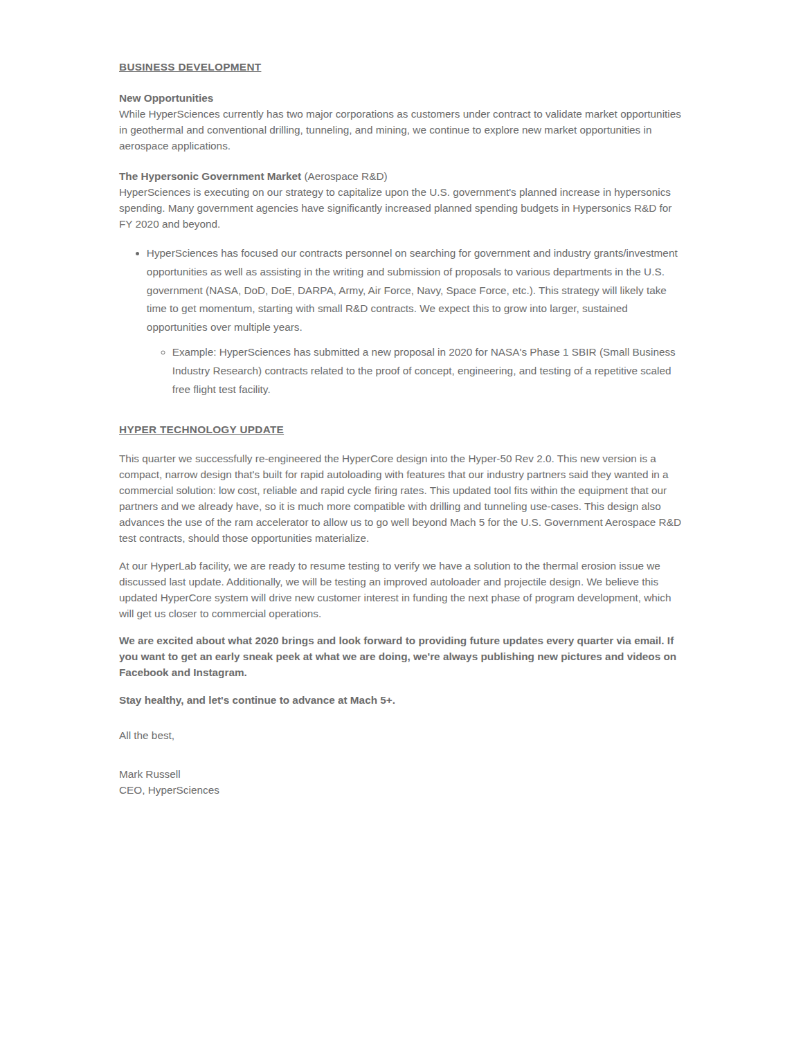BUSINESS DEVELOPMENT
New Opportunities
While HyperSciences currently has two major corporations as customers under contract to validate market opportunities in geothermal and conventional drilling, tunneling, and mining, we continue to explore new market opportunities in aerospace applications.
The Hypersonic Government Market (Aerospace R&D)
HyperSciences is executing on our strategy to capitalize upon the U.S. government's planned increase in hypersonics spending. Many government agencies have significantly increased planned spending budgets in Hypersonics R&D for FY 2020 and beyond.
HyperSciences has focused our contracts personnel on searching for government and industry grants/investment opportunities as well as assisting in the writing and submission of proposals to various departments in the U.S. government (NASA, DoD, DoE, DARPA, Army, Air Force, Navy, Space Force, etc.). This strategy will likely take time to get momentum, starting with small R&D contracts. We expect this to grow into larger, sustained opportunities over multiple years.
Example: HyperSciences has submitted a new proposal in 2020 for NASA's Phase 1 SBIR (Small Business Industry Research) contracts related to the proof of concept, engineering, and testing of a repetitive scaled free flight test facility.
HYPER TECHNOLOGY UPDATE
This quarter we successfully re-engineered the HyperCore design into the Hyper-50 Rev 2.0. This new version is a compact, narrow design that's built for rapid autoloading with features that our industry partners said they wanted in a commercial solution: low cost, reliable and rapid cycle firing rates. This updated tool fits within the equipment that our partners and we already have, so it is much more compatible with drilling and tunneling use-cases. This design also advances the use of the ram accelerator to allow us to go well beyond Mach 5 for the U.S. Government Aerospace R&D test contracts, should those opportunities materialize.
At our HyperLab facility, we are ready to resume testing to verify we have a solution to the thermal erosion issue we discussed last update. Additionally, we will be testing an improved autoloader and projectile design. We believe this updated HyperCore system will drive new customer interest in funding the next phase of program development, which will get us closer to commercial operations.
We are excited about what 2020 brings and look forward to providing future updates every quarter via email. If you want to get an early sneak peek at what we are doing, we're always publishing new pictures and videos on Facebook and Instagram.
Stay healthy, and let's continue to advance at Mach 5+.
All the best,
Mark Russell
CEO, HyperSciences